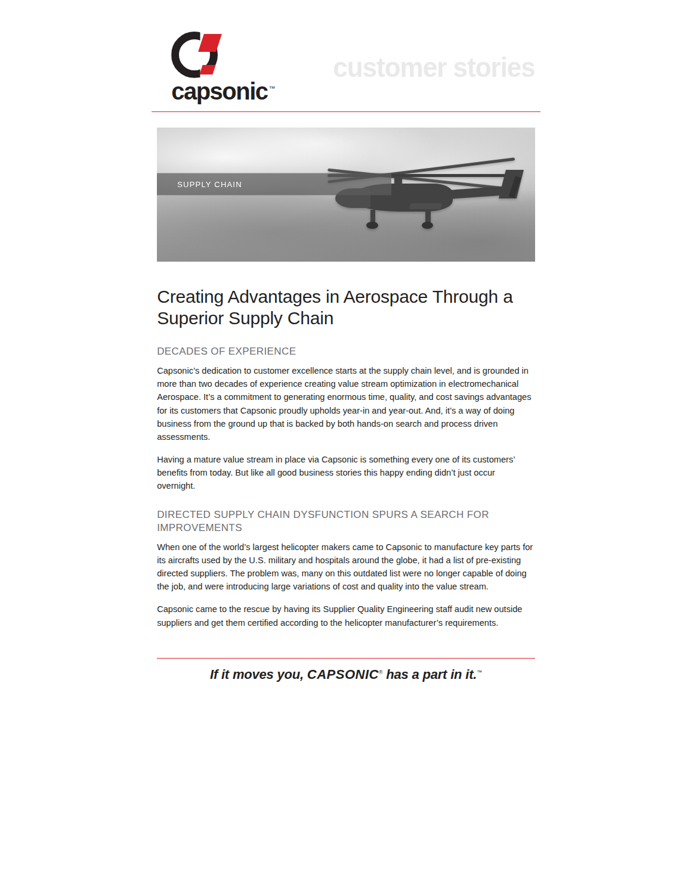capsonic™
customer stories
SUPPLY CHAIN
Creating Advantages in Aerospace Through a Superior Supply Chain
Decades of Experience
Capsonic’s dedication to customer excellence starts at the supply chain level, and is grounded in more than two decades of experience creating value stream optimization in electromechanical Aerospace. It’s a commitment to generating enormous time, quality, and cost savings advantages for its customers that Capsonic proudly upholds year-in and year-out. And, it’s a way of doing business from the ground up that is backed by both hands-on search and process driven assessments.
Having a mature value stream in place via Capsonic is something every one of its customers’ benefits from today. But like all good business stories this happy ending didn’t just occur overnight.
Directed Supply Chain Dysfunction Spurs a Search for Improvements
When one of the world’s largest helicopter makers came to Capsonic to manufacture key parts for its aircrafts used by the U.S. military and hospitals around the globe, it had a list of pre-existing directed suppliers. The problem was, many on this outdated list were no longer capable of doing the job, and were introducing large variations of cost and quality into the value stream.
Capsonic came to the rescue by having its Supplier Quality Engineering staff audit new outside suppliers and get them certified according to the helicopter manufacturer’s requirements.
If it moves you, Capsonic® has a part in it.™